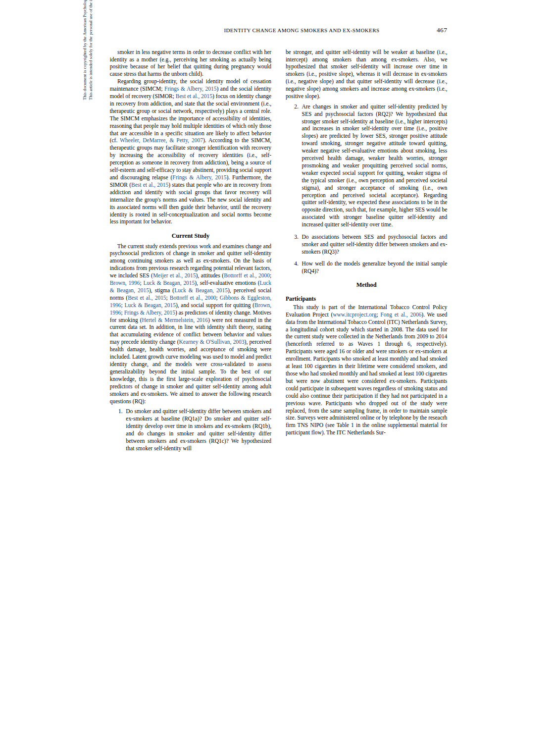Identity Change Among Smokers and Ex-Smokers
467
This document is copyrighted by the American Psychological Association or one of its allied publishers. This article is intended solely for the personal use of the individual user and is not to be disseminated broadly.
smoker in less negative terms in order to decrease conflict with her identity as a mother (e.g., perceiving her smoking as actually being positive because of her belief that quitting during pregnancy would cause stress that harms the unborn child).
Regarding group-identity, the social identity model of cessation maintenance (SIMCM; Frings & Albery, 2015) and the social identity model of recovery (SIMOR; Best et al., 2015) focus on identity change in recovery from addiction, and state that the social environment (i.e., therapeutic group or social network, respectively) plays a central role. The SIMCM emphasizes the importance of accessibility of identities, reasoning that people may hold multiple identities of which only those that are accessible in a specific situation are likely to affect behavior (cf. Wheeler, DeMarree, & Petty, 2007). According to the SIMCM, therapeutic groups may facilitate stronger identification with recovery by increasing the accessibility of recovery identities (i.e., self-perception as someone in recovery from addiction), being a source of self-esteem and self-efficacy to stay abstinent, providing social support and discouraging relapse (Frings & Albery, 2015). Furthermore, the SIMOR (Best et al., 2015) states that people who are in recovery from addiction and identify with social groups that favor recovery will internalize the group's norms and values. The new social identity and its associated norms will then guide their behavior, until the recovery identity is rooted in self-conceptualization and social norms become less important for behavior.
Current Study
The current study extends previous work and examines change and psychosocial predictors of change in smoker and quitter self-identity among continuing smokers as well as ex-smokers. On the basis of indications from previous research regarding potential relevant factors, we included SES (Meijer et al., 2015), attitudes (Bottorff et al., 2000; Brown, 1996; Luck & Beagan, 2015), self-evaluative emotions (Luck & Beagan, 2015), stigma (Luck & Beagan, 2015), perceived social norms (Best et al., 2015; Bottorff et al., 2000; Gibbons & Eggleston, 1996; Luck & Beagan, 2015), and social support for quitting (Brown, 1996; Frings & Albery, 2015) as predictors of identity change. Motives for smoking (Hertel & Mermelstein, 2016) were not measured in the current data set. In addition, in line with identity shift theory, stating that accumulating evidence of conflict between behavior and values may precede identity change (Kearney & O'Sullivan, 2003), perceived health damage, health worries, and acceptance of smoking were included. Latent growth curve modeling was used to model and predict identity change, and the models were cross-validated to assess generalizability beyond the initial sample. To the best of our knowledge, this is the first large-scale exploration of psychosocial predictors of change in smoker and quitter self-identity among adult smokers and ex-smokers. We aimed to answer the following research questions (RQ):
Do smoker and quitter self-identity differ between smokers and ex-smokers at baseline (RQ1a)? Do smoker and quitter self-identity develop over time in smokers and ex-smokers (RQ1b), and do changes in smoker and quitter self-identity differ between smokers and ex-smokers (RQ1c)? We hypothesized that smoker self-identity will
be stronger, and quitter self-identity will be weaker at baseline (i.e., intercept) among smokers than among ex-smokers. Also, we hypothesized that smoker self-identity will increase over time in smokers (i.e., positive slope), whereas it will decrease in ex-smokers (i.e., negative slope) and that quitter self-identity will decrease (i.e., negative slope) among smokers and increase among ex-smokers (i.e., positive slope).
Are changes in smoker and quitter self-identity predicted by SES and psychosocial factors (RQ2)? We hypothesized that stronger smoker self-identity at baseline (i.e., higher intercepts) and increases in smoker self-identity over time (i.e., positive slopes) are predicted by lower SES, stronger positive attitude toward smoking, stronger negative attitude toward quitting, weaker negative self-evaluative emotions about smoking, less perceived health damage, weaker health worries, stronger prosmoking and weaker proquitting perceived social norms, weaker expected social support for quitting, weaker stigma of the typical smoker (i.e., own perception and perceived societal stigma), and stronger acceptance of smoking (i.e., own perception and perceived societal acceptance). Regarding quitter self-identity, we expected these associations to be in the opposite direction, such that, for example, higher SES would be associated with stronger baseline quitter self-identity and increased quitter self-identity over time.
Do associations between SES and psychosocial factors and smoker and quitter self-identity differ between smokers and ex-smokers (RQ3)?
How well do the models generalize beyond the initial sample (RQ4)?
Method
Participants
This study is part of the International Tobacco Control Policy Evaluation Project (www.itcproject.org; Fong et al., 2006). We used data from the International Tobacco Control (ITC) Netherlands Survey, a longitudinal cohort study which started in 2008. The data used for the current study were collected in the Netherlands from 2009 to 2014 (henceforth referred to as Waves 1 through 6, respectively). Participants were aged 16 or older and were smokers or ex-smokers at enrollment. Participants who smoked at least monthly and had smoked at least 100 cigarettes in their lifetime were considered smokers, and those who had smoked monthly and had smoked at least 100 cigarettes but were now abstinent were considered ex-smokers. Participants could participate in subsequent waves regardless of smoking status and could also continue their participation if they had not participated in a previous wave. Participants who dropped out of the study were replaced, from the same sampling frame, in order to maintain sample size. Surveys were administered online or by telephone by the reseacrh firm TNS NIPO (see Table 1 in the online supplemental material for participant flow). The ITC Netherlands Sur-